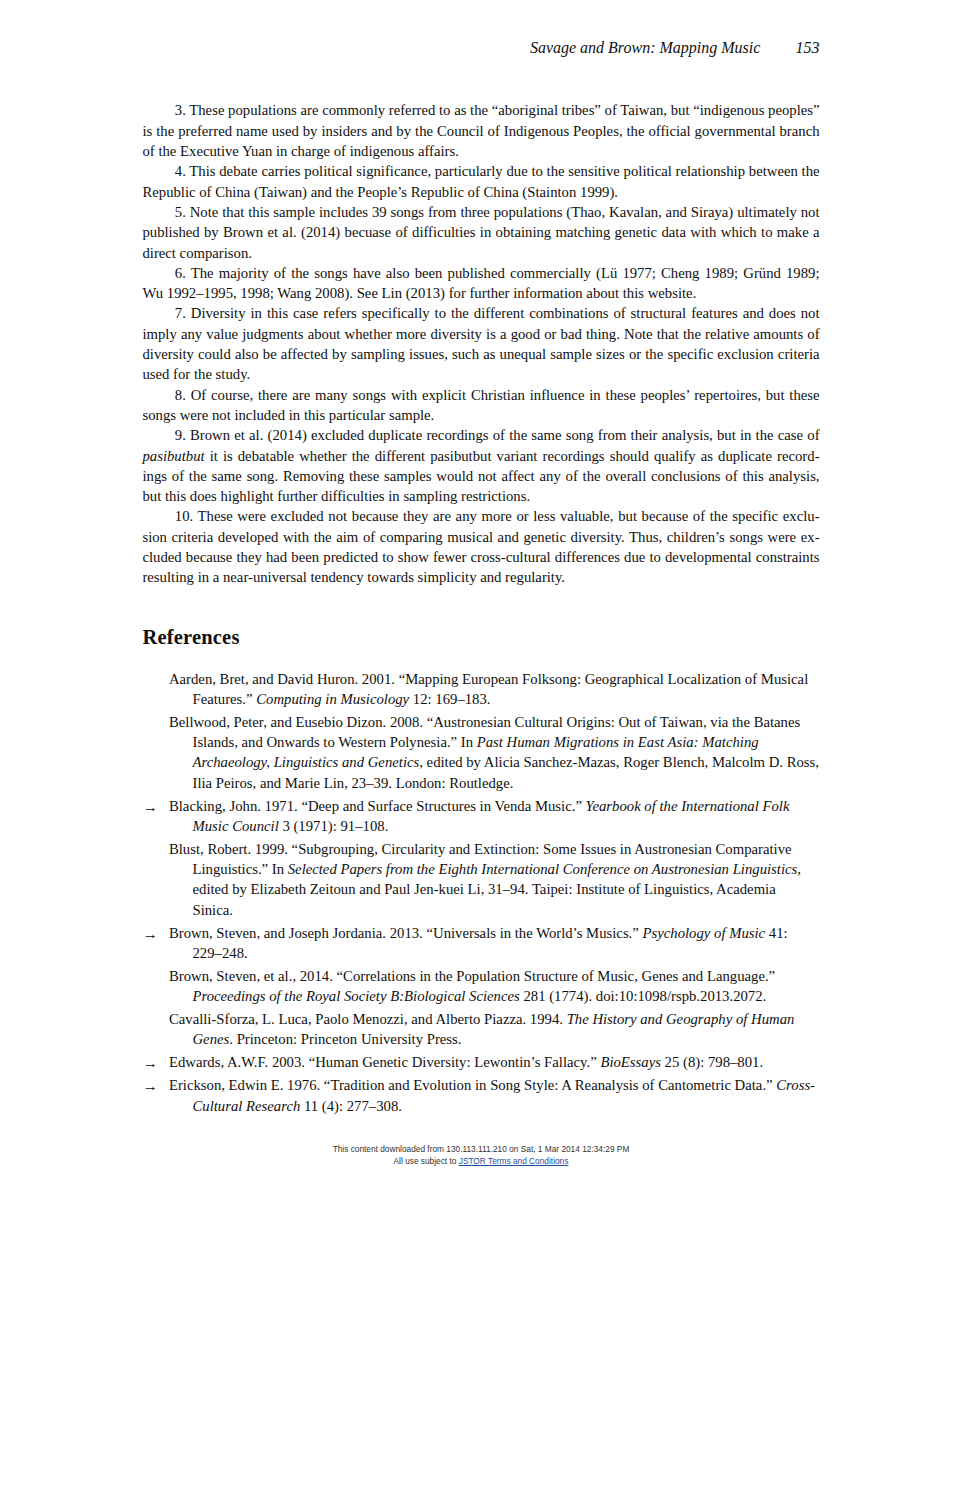Savage and Brown: Mapping Music 153
3. These populations are commonly referred to as the “aboriginal tribes” of Taiwan, but “indigenous peoples” is the preferred name used by insiders and by the Council of Indigenous Peoples, the official governmental branch of the Executive Yuan in charge of indigenous affairs.
4. This debate carries political significance, particularly due to the sensitive political relationship between the Republic of China (Taiwan) and the People’s Republic of China (Stainton 1999).
5. Note that this sample includes 39 songs from three populations (Thao, Kavalan, and Siraya) ultimately not published by Brown et al. (2014) becuase of difficulties in obtaining matching genetic data with which to make a direct comparison.
6. The majority of the songs have also been published commercially (Lü 1977; Cheng 1989; Gründ 1989; Wu 1992–1995, 1998; Wang 2008). See Lin (2013) for further information about this website.
7. Diversity in this case refers specifically to the different combinations of structural features and does not imply any value judgments about whether more diversity is a good or bad thing. Note that the relative amounts of diversity could also be affected by sampling issues, such as unequal sample sizes or the specific exclusion criteria used for the study.
8. Of course, there are many songs with explicit Christian influence in these peoples’ repertoires, but these songs were not included in this particular sample.
9. Brown et al. (2014) excluded duplicate recordings of the same song from their analysis, but in the case of pasibutbut it is debatable whether the different pasibutbut variant recordings should qualify as duplicate recordings of the same song. Removing these samples would not affect any of the overall conclusions of this analysis, but this does highlight further difficulties in sampling restrictions.
10. These were excluded not because they are any more or less valuable, but because of the specific exclusion criteria developed with the aim of comparing musical and genetic diversity. Thus, children’s songs were excluded because they had been predicted to show fewer cross-cultural differences due to developmental constraints resulting in a near-universal tendency towards simplicity and regularity.
References
Aarden, Bret, and David Huron. 2001. “Mapping European Folksong: Geographical Localization of Musical Features.” Computing in Musicology 12: 169–183.
Bellwood, Peter, and Eusebio Dizon. 2008. “Austronesian Cultural Origins: Out of Taiwan, via the Batanes Islands, and Onwards to Western Polynesia.” In Past Human Migrations in East Asia: Matching Archaeology, Linguistics and Genetics, edited by Alicia Sanchez-Mazas, Roger Blench, Malcolm D. Ross, Ilia Peiros, and Marie Lin, 23–39. London: Routledge.
Blacking, John. 1971. “Deep and Surface Structures in Venda Music.” Yearbook of the International Folk Music Council 3 (1971): 91–108.
Blust, Robert. 1999. “Subgrouping, Circularity and Extinction: Some Issues in Austronesian Comparative Linguistics.” In Selected Papers from the Eighth International Conference on Austronesian Linguistics, edited by Elizabeth Zeitoun and Paul Jen-kuei Li, 31–94. Taipei: Institute of Linguistics, Academia Sinica.
Brown, Steven, and Joseph Jordania. 2013. “Universals in the World’s Musics.” Psychology of Music 41: 229–248.
Brown, Steven, et al., 2014. “Correlations in the Population Structure of Music, Genes and Language.” Proceedings of the Royal Society B:Biological Sciences 281 (1774). doi:10:1098/rspb.2013.2072.
Cavalli-Sforza, L. Luca, Paolo Menozzi, and Alberto Piazza. 1994. The History and Geography of Human Genes. Princeton: Princeton University Press.
Edwards, A.W.F. 2003. “Human Genetic Diversity: Lewontin’s Fallacy.” BioEssays 25 (8): 798–801.
Erickson, Edwin E. 1976. “Tradition and Evolution in Song Style: A Reanalysis of Cantometric Data.” Cross-Cultural Research 11 (4): 277–308.
This content downloaded from 130.113.111.210 on Sat, 1 Mar 2014 12:34:29 PM
All use subject to JSTOR Terms and Conditions